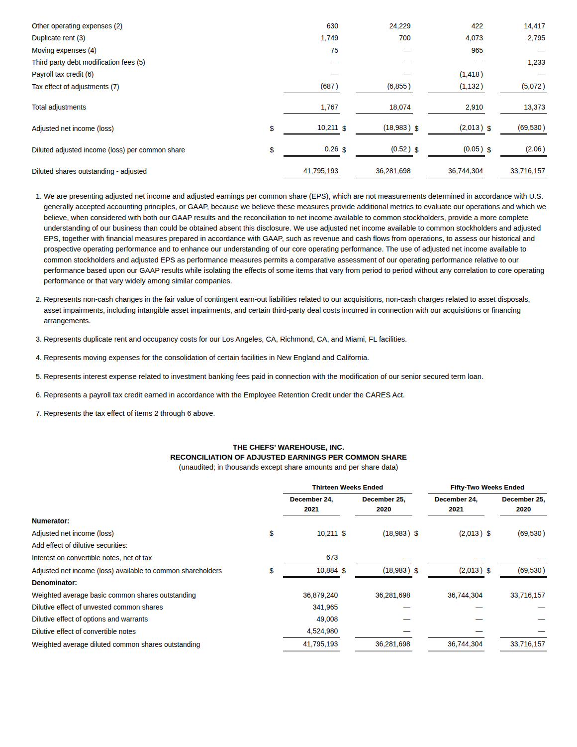| Other operating expenses (2) | | 630 | | 24,229 | | 422 | | 14,417 |
| Duplicate rent (3) | | 1,749 | | 700 | | 4,073 | | 2,795 |
| Moving expenses (4) | | 75 | | — | | 965 | | — |
| Third party debt modification fees (5) | | — | | — | | — | | 1,233 |
| Payroll tax credit (6) | | — | | — | | (1,418 ) | | — |
| Tax effect of adjustments (7) | | (687 ) | | (6,855 ) | | (1,132 ) | | (5,072 ) |
| Total adjustments | | 1,767 | | 18,074 | | 2,910 | | 13,373 |
| Adjusted net income (loss) | $ | 10,211 | $ | (18,983 ) | $ | (2,013 ) | $ | (69,530 ) |
| Diluted adjusted income (loss) per common share | $ | 0.26 | $ | (0.52 ) | $ | (0.05 ) | $ | (2.06 ) |
| Diluted shares outstanding - adjusted | | 41,795,193 | | 36,281,698 | | 36,744,304 | | 33,716,157 |
We are presenting adjusted net income and adjusted earnings per common share (EPS), which are not measurements determined in accordance with U.S. generally accepted accounting principles, or GAAP, because we believe these measures provide additional metrics to evaluate our operations and which we believe, when considered with both our GAAP results and the reconciliation to net income available to common stockholders, provide a more complete understanding of our business than could be obtained absent this disclosure. We use adjusted net income available to common stockholders and adjusted EPS, together with financial measures prepared in accordance with GAAP, such as revenue and cash flows from operations, to assess our historical and prospective operating performance and to enhance our understanding of our core operating performance. The use of adjusted net income available to common stockholders and adjusted EPS as performance measures permits a comparative assessment of our operating performance relative to our performance based upon our GAAP results while isolating the effects of some items that vary from period to period without any correlation to core operating performance or that vary widely among similar companies.
Represents non-cash changes in the fair value of contingent earn-out liabilities related to our acquisitions, non-cash charges related to asset disposals, asset impairments, including intangible asset impairments, and certain third-party deal costs incurred in connection with our acquisitions or financing arrangements.
Represents duplicate rent and occupancy costs for our Los Angeles, CA, Richmond, CA, and Miami, FL facilities.
Represents moving expenses for the consolidation of certain facilities in New England and California.
Represents interest expense related to investment banking fees paid in connection with the modification of our senior secured term loan.
Represents a payroll tax credit earned in accordance with the Employee Retention Credit under the CARES Act.
Represents the tax effect of items 2 through 6 above.
THE CHEFS’ WAREHOUSE, INC.
RECONCILIATION OF ADJUSTED EARNINGS PER COMMON SHARE
(unaudited; in thousands except share amounts and per share data)
| | | Thirteen Weeks Ended | | Fifty-Two Weeks Ended |
| | | December 24, 2021 | | December 25, 2020 | | December 24, 2021 | | December 25, 2020 |
| Numerator: | |
| Adjusted net income (loss) | $ | 10,211 | $ | (18,983 ) | $ | (2,013 ) | $ | (69,530 ) |
| Add effect of dilutive securities: | |
| Interest on convertible notes, net of tax | | 673 | | — | | — | | — |
| Adjusted net income (loss) available to common shareholders | $ | 10,884 | $ | (18,983 ) | $ | (2,013 ) | $ | (69,530 ) |
| Denominator: | |
| Weighted average basic common shares outstanding | | 36,879,240 | | 36,281,698 | | 36,744,304 | | 33,716,157 |
| Dilutive effect of unvested common shares | | 341,965 | | — | | — | | — |
| Dilutive effect of options and warrants | | 49,008 | | — | | — | | — |
| Dilutive effect of convertible notes | | 4,524,980 | | — | | — | | — |
| Weighted average diluted common shares outstanding | | 41,795,193 | | 36,281,698 | | 36,744,304 | | 33,716,157 |